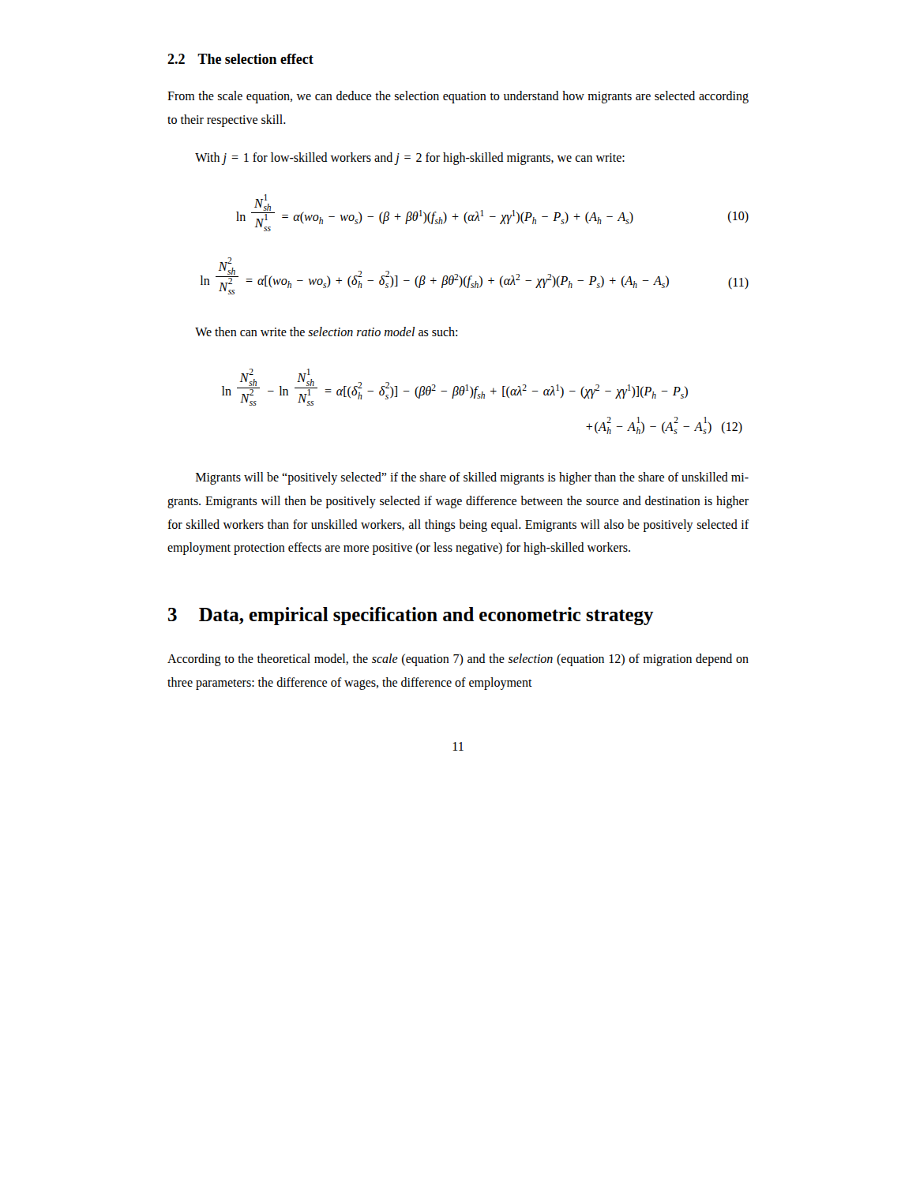2.2 The selection effect
From the scale equation, we can deduce the selection equation to understand how migrants are selected according to their respective skill.
With j = 1 for low-skilled workers and j = 2 for high-skilled migrants, we can write:
ln N1 sh N1 ss = α(woh − wos) − (β + βθ1)(fsh) + (αλ1 − χγ1)(Ph − Ps) + (Ah − As)
(10)
ln N2 sh N2 ss = α[(woh − wos) + (δ2 h − δ2 s)] − (β + βθ2)(fsh) + (αλ2 − χγ2)(Ph − Ps) + (Ah − As)
(11)
We then can write the selection ratio model as such:
ln N2 sh N2 ss − ln N1 sh N1 ss = α[(δ2 h − δ2 s)] − (βθ2 − βθ1)fsh + [(αλ2 − αλ1) − (χγ2 − χγ1)](Ph − Ps) +(A2 h − A1 h) − (A2 s − A1 s) (12)
Migrants will be “positively selected” if the share of skilled migrants is higher than the share of unskilled migrants. Emigrants will then be positively selected if wage difference between the source and destination is higher for skilled workers than for unskilled workers, all things being equal. Emigrants will also be positively selected if employment protection effects are more positive (or less negative) for high-skilled workers.
3 Data, empirical specification and econometric strategy
According to the theoretical model, the scale (equation 7) and the selection (equation 12) of migration depend on three parameters: the difference of wages, the difference of employment
11